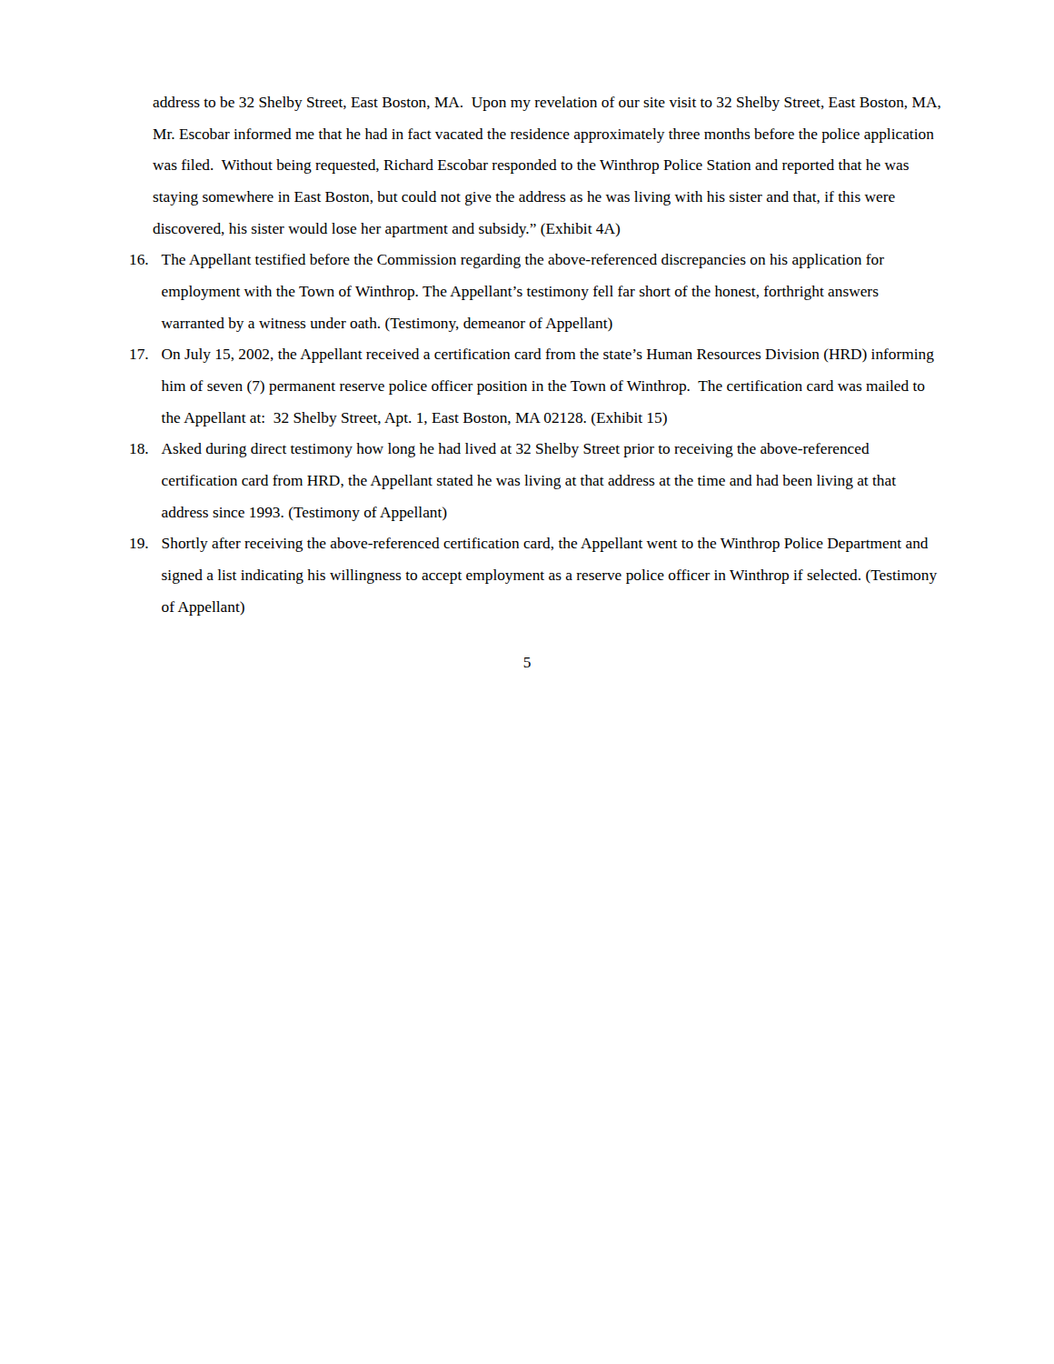address to be 32 Shelby Street, East Boston, MA. Upon my revelation of our site visit to 32 Shelby Street, East Boston, MA, Mr. Escobar informed me that he had in fact vacated the residence approximately three months before the police application was filed. Without being requested, Richard Escobar responded to the Winthrop Police Station and reported that he was staying somewhere in East Boston, but could not give the address as he was living with his sister and that, if this were discovered, his sister would lose her apartment and subsidy.” (Exhibit 4A)
The Appellant testified before the Commission regarding the above-referenced discrepancies on his application for employment with the Town of Winthrop. The Appellant’s testimony fell far short of the honest, forthright answers warranted by a witness under oath. (Testimony, demeanor of Appellant)
On July 15, 2002, the Appellant received a certification card from the state’s Human Resources Division (HRD) informing him of seven (7) permanent reserve police officer position in the Town of Winthrop. The certification card was mailed to the Appellant at: 32 Shelby Street, Apt. 1, East Boston, MA 02128. (Exhibit 15)
Asked during direct testimony how long he had lived at 32 Shelby Street prior to receiving the above-referenced certification card from HRD, the Appellant stated he was living at that address at the time and had been living at that address since 1993. (Testimony of Appellant)
Shortly after receiving the above-referenced certification card, the Appellant went to the Winthrop Police Department and signed a list indicating his willingness to accept employment as a reserve police officer in Winthrop if selected. (Testimony of Appellant)
5